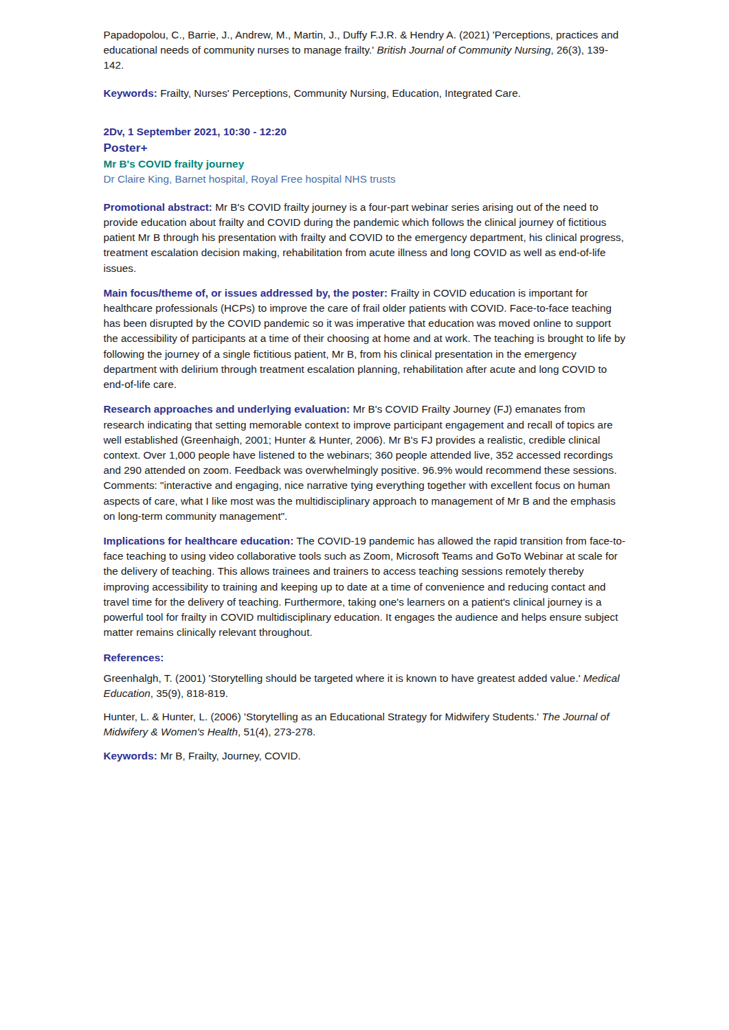Papadopolou, C., Barrie, J., Andrew, M., Martin, J., Duffy F.J.R. & Hendry A. (2021) 'Perceptions, practices and educational needs of community nurses to manage frailty.' British Journal of Community Nursing, 26(3), 139-142.
Keywords: Frailty, Nurses' Perceptions, Community Nursing, Education, Integrated Care.
2Dv, 1 September 2021, 10:30 - 12:20
Poster+
Mr B's COVID frailty journey
Dr Claire King, Barnet hospital, Royal Free hospital NHS trusts
Promotional abstract: Mr B's COVID frailty journey is a four-part webinar series arising out of the need to provide education about frailty and COVID during the pandemic which follows the clinical journey of fictitious patient Mr B through his presentation with frailty and COVID to the emergency department, his clinical progress, treatment escalation decision making, rehabilitation from acute illness and long COVID as well as end-of-life issues.
Main focus/theme of, or issues addressed by, the poster: Frailty in COVID education is important for healthcare professionals (HCPs) to improve the care of frail older patients with COVID. Face-to-face teaching has been disrupted by the COVID pandemic so it was imperative that education was moved online to support the accessibility of participants at a time of their choosing at home and at work. The teaching is brought to life by following the journey of a single fictitious patient, Mr B, from his clinical presentation in the emergency department with delirium through treatment escalation planning, rehabilitation after acute and long COVID to end-of-life care.
Research approaches and underlying evaluation: Mr B's COVID Frailty Journey (FJ) emanates from research indicating that setting memorable context to improve participant engagement and recall of topics are well established (Greenhaigh, 2001; Hunter & Hunter, 2006). Mr B's FJ provides a realistic, credible clinical context. Over 1,000 people have listened to the webinars; 360 people attended live, 352 accessed recordings and 290 attended on zoom. Feedback was overwhelmingly positive. 96.9% would recommend these sessions. Comments: "interactive and engaging, nice narrative tying everything together with excellent focus on human aspects of care, what I like most was the multidisciplinary approach to management of Mr B and the emphasis on long-term community management".
Implications for healthcare education: The COVID-19 pandemic has allowed the rapid transition from face-to-face teaching to using video collaborative tools such as Zoom, Microsoft Teams and GoTo Webinar at scale for the delivery of teaching. This allows trainees and trainers to access teaching sessions remotely thereby improving accessibility to training and keeping up to date at a time of convenience and reducing contact and travel time for the delivery of teaching. Furthermore, taking one's learners on a patient's clinical journey is a powerful tool for frailty in COVID multidisciplinary education. It engages the audience and helps ensure subject matter remains clinically relevant throughout.
References:
Greenhalgh, T. (2001) 'Storytelling should be targeted where it is known to have greatest added value.' Medical Education, 35(9), 818-819.
Hunter, L. & Hunter, L. (2006) 'Storytelling as an Educational Strategy for Midwifery Students.' The Journal of Midwifery & Women's Health, 51(4), 273-278.
Keywords: Mr B, Frailty, Journey, COVID.